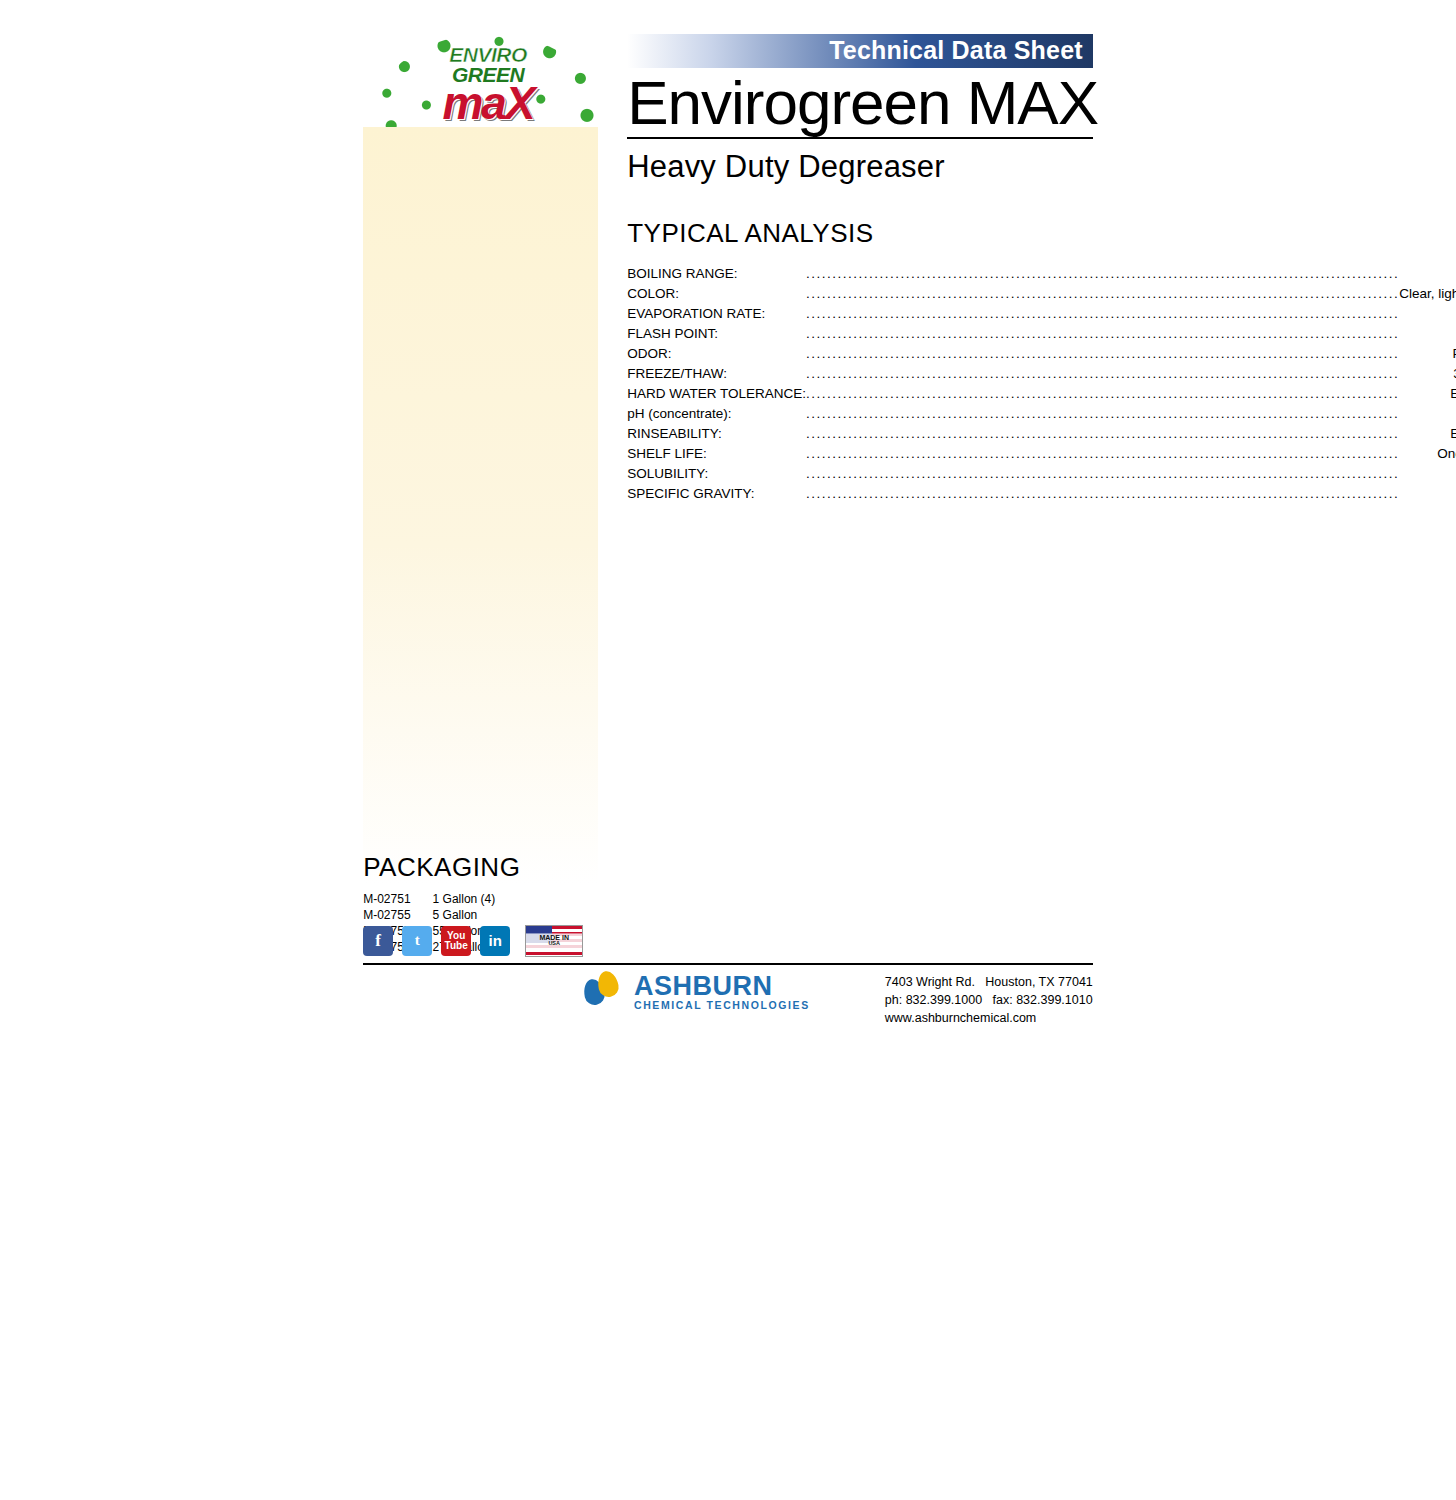ENVIRO
GREEN
maX
with
ion-Z
Surfactant Technology
Technical Data Sheet
Envirogreen MAX
Heavy Duty Degreaser
TYPICAL ANALYSIS
| BOILING RANGE: | ................................................................................................................. | 212+ |
| COLOR: | ................................................................................................................. | Clear, light amber |
| EVAPORATION RATE: | ................................................................................................................. | < 1 |
| FLASH POINT: | ................................................................................................................. | N/A |
| ODOR: | ................................................................................................................. | Pleasant |
| FREEZE/THAW: | ................................................................................................................. | 3 Cycles |
| HARD WATER TOLERANCE: | ................................................................................................................. | Excellent |
| pH (concentrate): | ................................................................................................................. | 12.5 |
| RINSEABILITY: | ................................................................................................................. | Excellent |
| SHELF LIFE: | ................................................................................................................. | One Year + |
| SOLUBILITY: | ................................................................................................................. | 100% |
| SPECIFIC GRAVITY: | ................................................................................................................. | 1.11 |
PACKAGING
| M-02751 | 1 Gallon (4) |
| M-02755 | 5 Gallon |
| M-02757 | 55 Gallon |
| M-02753 | 275 Gallon |
f
t
You
Tube
in
MADE INUSA
ASHBURN
CHEMICAL TECHNOLOGIES
7403 Wright Rd. Houston, TX 77041
ph: 832.399.1000 fax: 832.399.1010
www.ashburnchemical.com